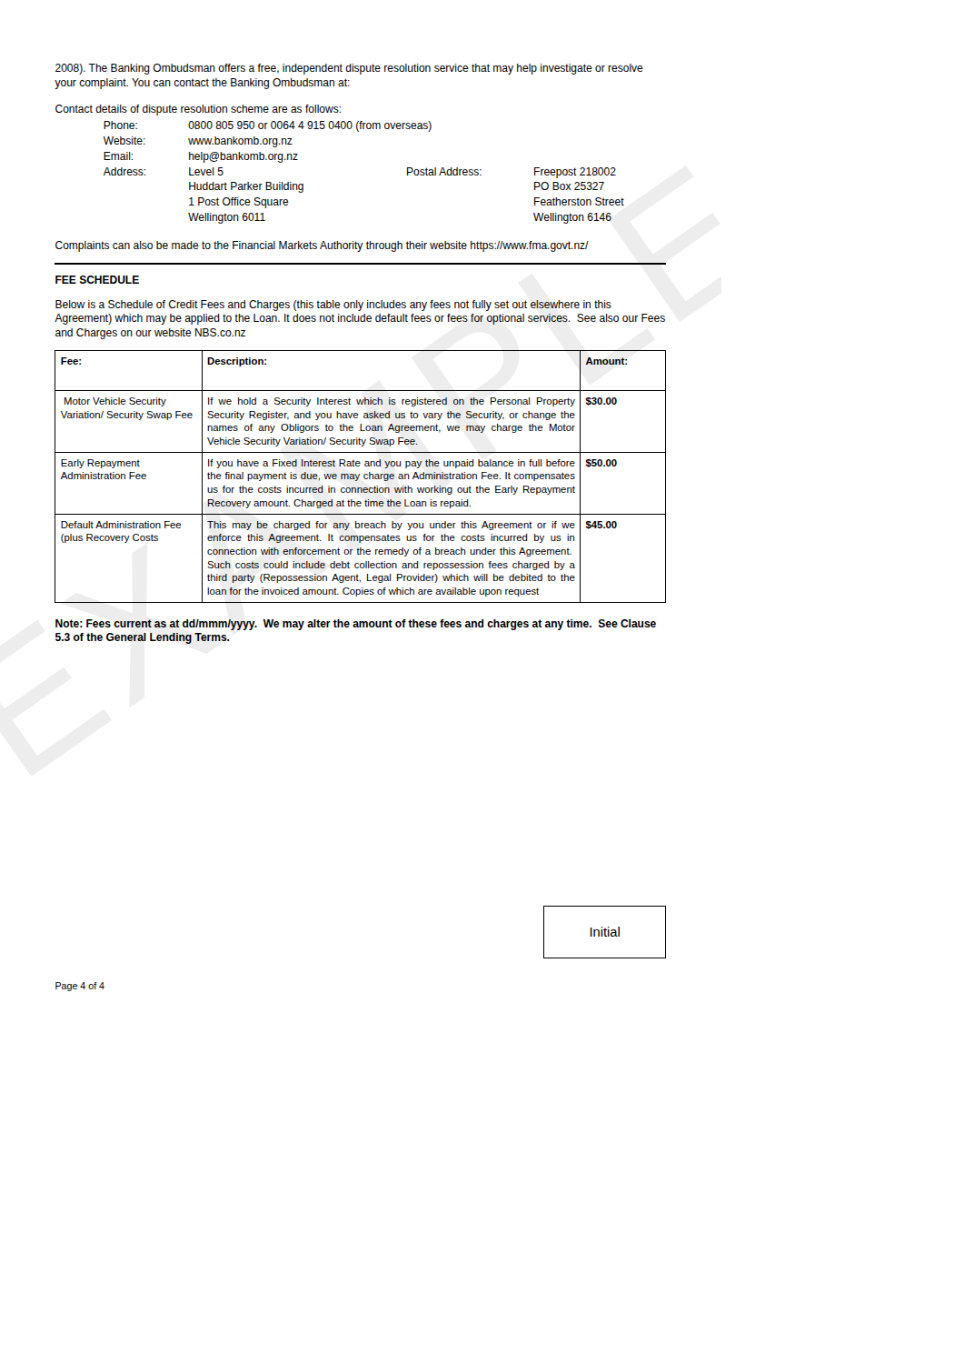EXAMPLE
2008). The Banking Ombudsman offers a free, independent dispute resolution service that may help investigate or resolve your complaint. You can contact the Banking Ombudsman at:
Contact details of dispute resolution scheme are as follows:
| Phone: | 0800 805 950 or 0064 4 915 0400 (from overseas) |
| Website: | www.bankomb.org.nz |
| Email: | help@bankomb.org.nz |
| Address: | Level 5 | Postal Address: | Freepost 218002 |
| | Huddart Parker Building | | PO Box 25327 |
| | 1 Post Office Square | | Featherston Street |
| | Wellington 6011 | | Wellington 6146 |
Complaints can also be made to the Financial Markets Authority through their website https://www.fma.govt.nz/
FEE SCHEDULE
Below is a Schedule of Credit Fees and Charges (this table only includes any fees not fully set out elsewhere in this Agreement) which may be applied to the Loan. It does not include default fees or fees for optional services. See also our Fees and Charges on our website NBS.co.nz
| Fee: | Description: | Amount: |
| --- | --- | --- |
| Motor Vehicle Security Variation/ Security Swap Fee | If we hold a Security Interest which is registered on the Personal Property Security Register, and you have asked us to vary the Security, or change the names of any Obligors to the Loan Agreement, we may charge the Motor Vehicle Security Variation/ Security Swap Fee. | $30.00 |
| Early Repayment Administration Fee | If you have a Fixed Interest Rate and you pay the unpaid balance in full before the final payment is due, we may charge an Administration Fee. It compensates us for the costs incurred in connection with working out the Early Repayment Recovery amount. Charged at the time the Loan is repaid. | $50.00 |
| Default Administration Fee (plus Recovery Costs | This may be charged for any breach by you under this Agreement or if we enforce this Agreement. It compensates us for the costs incurred by us in connection with enforcement or the remedy of a breach under this Agreement. Such costs could include debt collection and repossession fees charged by a third party (Repossession Agent, Legal Provider) which will be debited to the loan for the invoiced amount. Copies of which are available upon request | $45.00 |
Note: Fees current as at dd/mmm/yyyy. We may alter the amount of these fees and charges at any time. See Clause 5.3 of the General Lending Terms.
Initial
Page 4 of 4